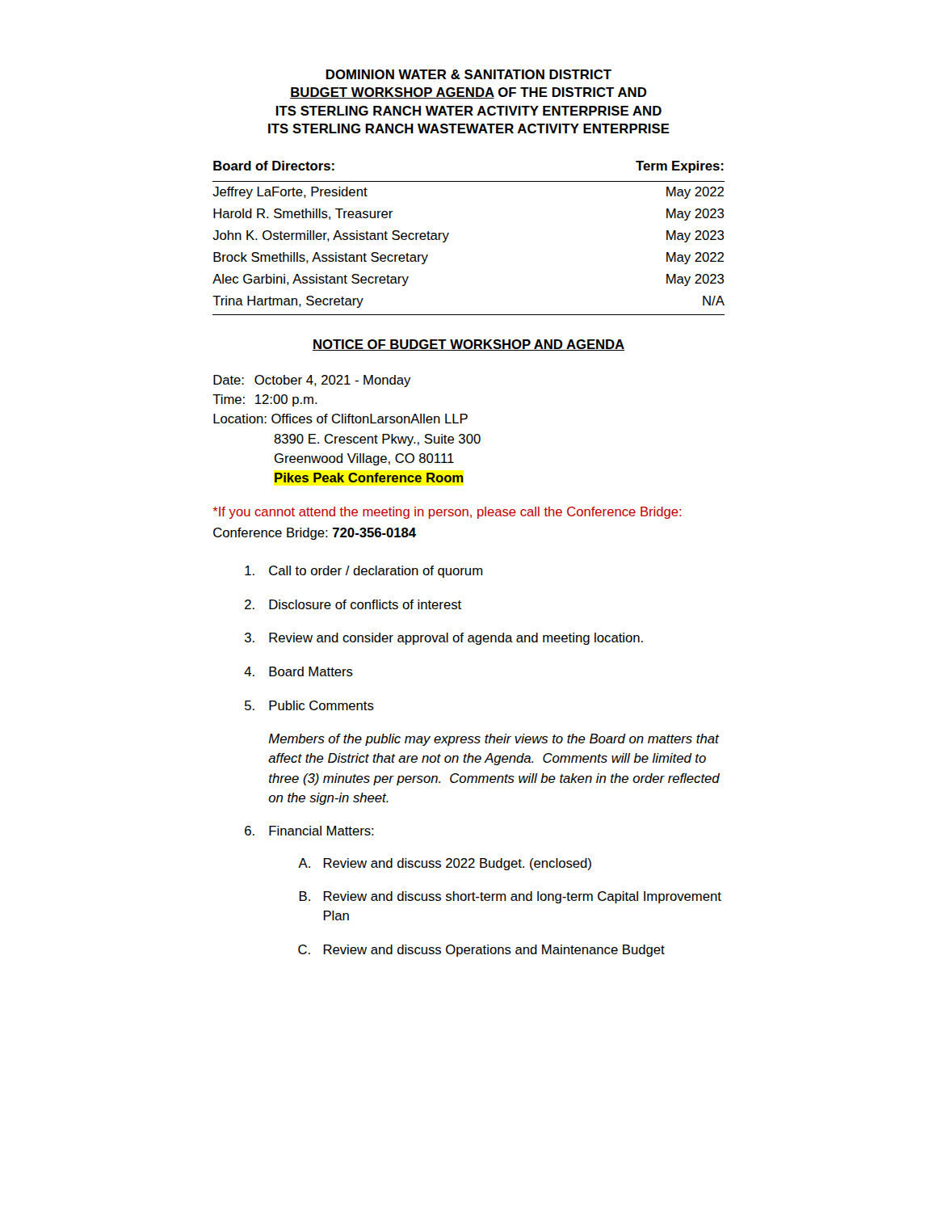DOMINION WATER & SANITATION DISTRICT
BUDGET WORKSHOP AGENDA OF THE DISTRICT AND
ITS STERLING RANCH WATER ACTIVITY ENTERPRISE AND
ITS STERLING RANCH WASTEWATER ACTIVITY ENTERPRISE
| Board of Directors: | Term Expires: |
| --- | --- |
| Jeffrey LaForte, President | May 2022 |
| Harold R. Smethills, Treasurer | May 2023 |
| John K. Ostermiller, Assistant Secretary | May 2023 |
| Brock Smethills, Assistant Secretary | May 2022 |
| Alec Garbini, Assistant Secretary | May 2023 |
| Trina Hartman, Secretary | N/A |
NOTICE OF BUDGET WORKSHOP AND AGENDA
Date: October 4, 2021 - Monday Time: 12:00 p.m. Location: Offices of CliftonLarsonAllen LLP 8390 E. Crescent Pkwy., Suite 300 Greenwood Village, CO 80111 Pikes Peak Conference Room
*If you cannot attend the meeting in person, please call the Conference Bridge:
Conference Bridge: 720-356-0184
Call to order / declaration of quorum
Disclosure of conflicts of interest
Review and consider approval of agenda and meeting location.
Board Matters
Public Comments
Members of the public may express their views to the Board on matters that affect the District that are not on the Agenda. Comments will be limited to three (3) minutes per person. Comments will be taken in the order reflected on the sign-in sheet.
Financial Matters:
Review and discuss 2022 Budget. (enclosed)
Review and discuss short-term and long-term Capital Improvement Plan
Review and discuss Operations and Maintenance Budget